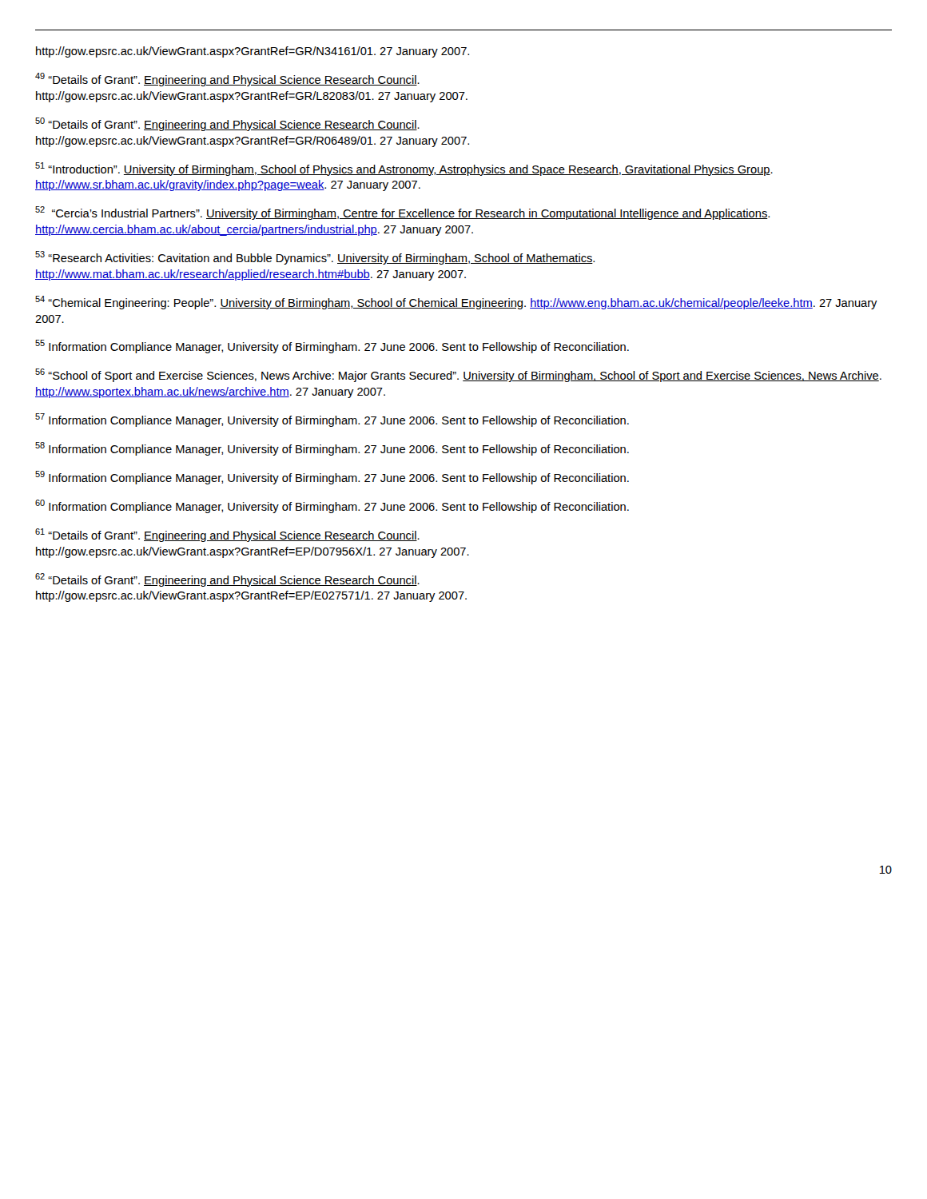http://gow.epsrc.ac.uk/ViewGrant.aspx?GrantRef=GR/N34161/01. 27 January 2007.
49 “Details of Grant”. Engineering and Physical Science Research Council.
http://gow.epsrc.ac.uk/ViewGrant.aspx?GrantRef=GR/L82083/01. 27 January 2007.
50 “Details of Grant”. Engineering and Physical Science Research Council.
http://gow.epsrc.ac.uk/ViewGrant.aspx?GrantRef=GR/R06489/01. 27 January 2007.
51 “Introduction”. University of Birmingham, School of Physics and Astronomy, Astrophysics and Space Research, Gravitational Physics Group. http://www.sr.bham.ac.uk/gravity/index.php?page=weak. 27 January 2007.
52 “Cercia’s Industrial Partners”. University of Birmingham, Centre for Excellence for Research in Computational Intelligence and Applications. http://www.cercia.bham.ac.uk/about_cercia/partners/industrial.php. 27 January 2007.
53 “Research Activities: Cavitation and Bubble Dynamics”. University of Birmingham, School of Mathematics. http://www.mat.bham.ac.uk/research/applied/research.htm#bubb. 27 January 2007.
54 “Chemical Engineering: People”. University of Birmingham, School of Chemical Engineering. http://www.eng.bham.ac.uk/chemical/people/leeke.htm. 27 January 2007.
55 Information Compliance Manager, University of Birmingham. 27 June 2006. Sent to Fellowship of Reconciliation.
56 “School of Sport and Exercise Sciences, News Archive: Major Grants Secured”. University of Birmingham, School of Sport and Exercise Sciences, News Archive. http://www.sportex.bham.ac.uk/news/archive.htm. 27 January 2007.
57 Information Compliance Manager, University of Birmingham. 27 June 2006. Sent to Fellowship of Reconciliation.
58 Information Compliance Manager, University of Birmingham. 27 June 2006. Sent to Fellowship of Reconciliation.
59 Information Compliance Manager, University of Birmingham. 27 June 2006. Sent to Fellowship of Reconciliation.
60 Information Compliance Manager, University of Birmingham. 27 June 2006. Sent to Fellowship of Reconciliation.
61 “Details of Grant”. Engineering and Physical Science Research Council.
http://gow.epsrc.ac.uk/ViewGrant.aspx?GrantRef=EP/D07956X/1. 27 January 2007.
62 “Details of Grant”. Engineering and Physical Science Research Council.
http://gow.epsrc.ac.uk/ViewGrant.aspx?GrantRef=EP/E027571/1. 27 January 2007.
10